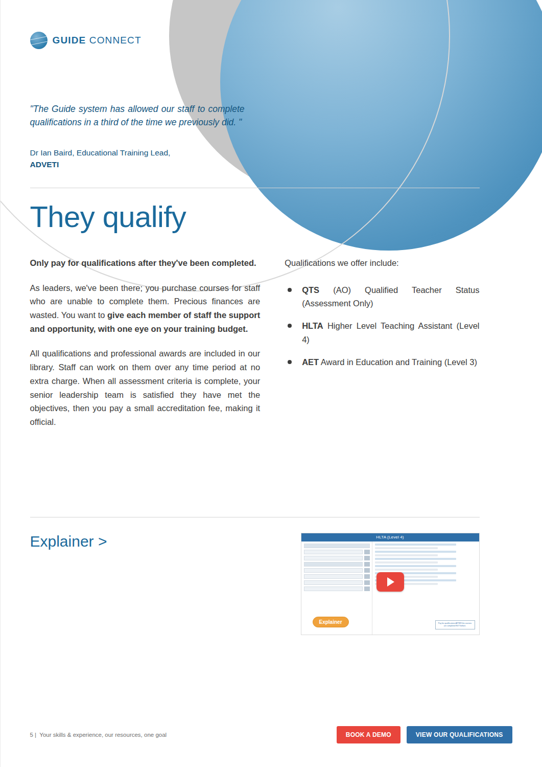GUIDE CONNECT
"The Guide system has allowed our staff to complete qualifications in a third of the time we previously did. "
Dr Ian Baird, Educational Training Lead,
ADVETI
They qualify
Only pay for qualifications after they've been completed.
As leaders, we've been there; you purchase courses for staff who are unable to complete them. Precious finances are wasted. You want to give each member of staff the support and opportunity, with one eye on your training budget.
All qualifications and professional awards are included in our library. Staff can work on them over any time period at no extra charge. When all assessment criteria is complete, your senior leadership team is satisfied they have met the objectives, then you pay a small accreditation fee, making it official.
Qualifications we offer include:
QTS (AO) Qualified Teacher Status (Assessment Only)
HLTA Higher Level Teaching Assistant (Level 4)
AET Award in Education and Training (Level 3)
Explainer >
HLTA (Level 4)
Explainer
Pay for qualifications AFTER the courses are completed NOT before.
5 | Your skills & experience, our resources, one goal
BOOK A DEMO VIEW OUR QUALIFICATIONS